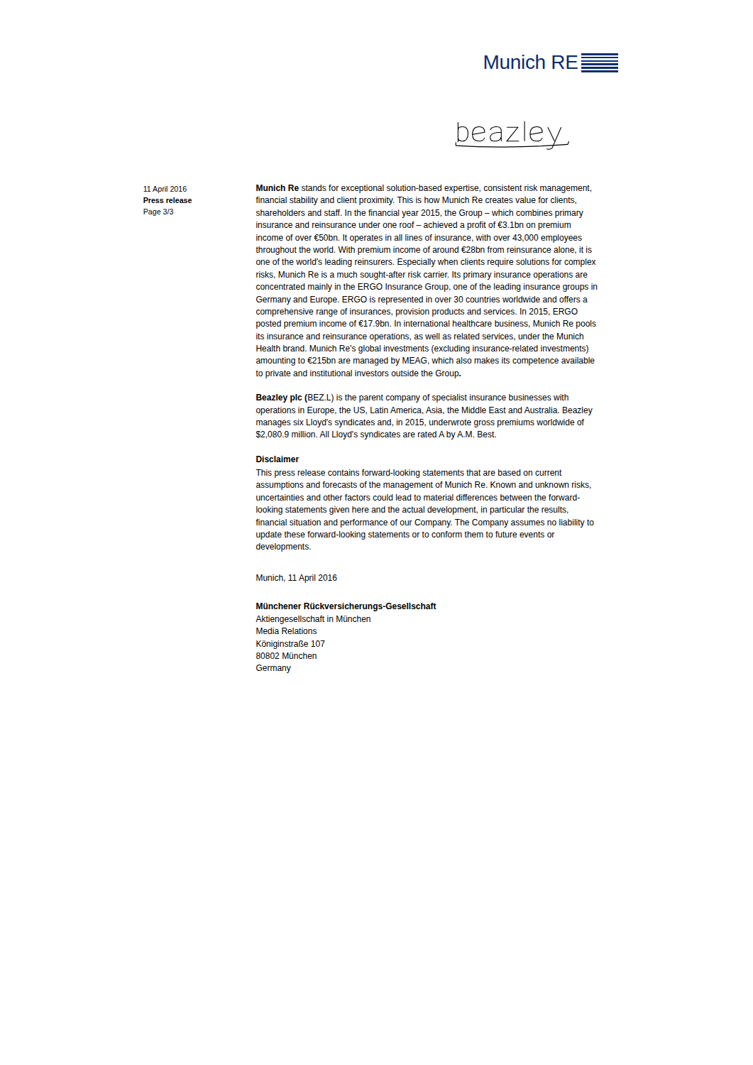Munich RE
11 April 2016
Press release
Page 3/3
Munich Re stands for exceptional solution-based expertise, consistent risk management, financial stability and client proximity. This is how Munich Re creates value for clients, shareholders and staff. In the financial year 2015, the Group – which combines primary insurance and reinsurance under one roof – achieved a profit of €3.1bn on premium income of over €50bn. It operates in all lines of insurance, with over 43,000 employees throughout the world. With premium income of around €28bn from reinsurance alone, it is one of the world's leading reinsurers. Especially when clients require solutions for complex risks, Munich Re is a much sought-after risk carrier. Its primary insurance operations are concentrated mainly in the ERGO Insurance Group, one of the leading insurance groups in Germany and Europe. ERGO is represented in over 30 countries worldwide and offers a comprehensive range of insurances, provision products and services. In 2015, ERGO posted premium income of €17.9bn. In international healthcare business, Munich Re pools its insurance and reinsurance operations, as well as related services, under the Munich Health brand. Munich Re's global investments (excluding insurance-related investments) amounting to €215bn are managed by MEAG, which also makes its competence available to private and institutional investors outside the Group.
Beazley plc (BEZ.L) is the parent company of specialist insurance businesses with operations in Europe, the US, Latin America, Asia, the Middle East and Australia. Beazley manages six Lloyd's syndicates and, in 2015, underwrote gross premiums worldwide of $2,080.9 million. All Lloyd's syndicates are rated A by A.M. Best.
Disclaimer
This press release contains forward-looking statements that are based on current assumptions and forecasts of the management of Munich Re. Known and unknown risks, uncertainties and other factors could lead to material differences between the forward-looking statements given here and the actual development, in particular the results, financial situation and performance of our Company. The Company assumes no liability to update these forward-looking statements or to conform them to future events or developments.
Munich, 11 April 2016
Münchener Rückversicherungs-Gesellschaft
Aktiengesellschaft in München
Media Relations
Königinstraße 107
80802 München
Germany